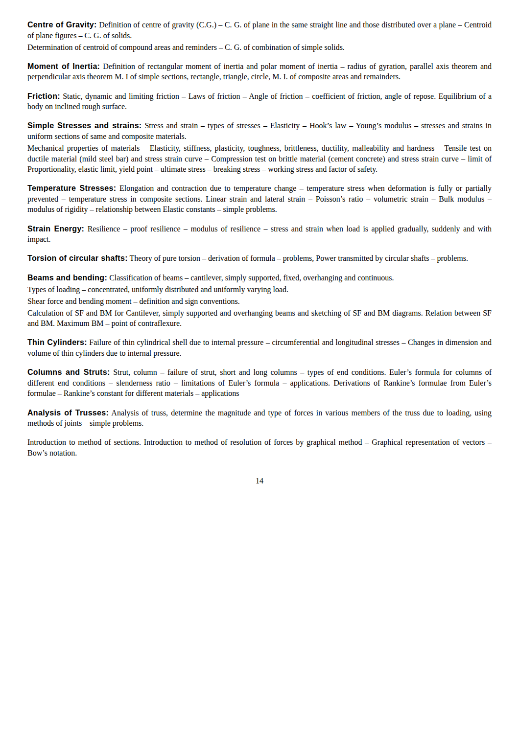Centre of Gravity: Definition of centre of gravity (C.G.) – C. G. of plane in the same straight line and those distributed over a plane – Centroid of plane figures – C. G. of solids.
Determination of centroid of compound areas and reminders – C. G. of combination of simple solids.
Moment of Inertia: Definition of rectangular moment of inertia and polar moment of inertia – radius of gyration, parallel axis theorem and perpendicular axis theorem M. I of simple sections, rectangle, triangle, circle, M. I. of composite areas and remainders.
Friction: Static, dynamic and limiting friction – Laws of friction – Angle of friction – coefficient of friction, angle of repose. Equilibrium of a body on inclined rough surface.
Simple Stresses and strains: Stress and strain – types of stresses – Elasticity – Hook’s law – Young’s modulus – stresses and strains in uniform sections of same and composite materials.
Mechanical properties of materials – Elasticity, stiffness, plasticity, toughness, brittleness, ductility, malleability and hardness – Tensile test on ductile material (mild steel bar) and stress strain curve – Compression test on brittle material (cement concrete) and stress strain curve – limit of Proportionality, elastic limit, yield point – ultimate stress – breaking stress – working stress and factor of safety.
Temperature Stresses: Elongation and contraction due to temperature change – temperature stress when deformation is fully or partially prevented – temperature stress in composite sections. Linear strain and lateral strain – Poisson’s ratio – volumetric strain – Bulk modulus – modulus of rigidity – relationship between Elastic constants – simple problems.
Strain Energy: Resilience – proof resilience – modulus of resilience – stress and strain when load is applied gradually, suddenly and with impact.
Torsion of circular shafts: Theory of pure torsion – derivation of formula – problems, Power transmitted by circular shafts – problems.
Beams and bending: Classification of beams – cantilever, simply supported, fixed, overhanging and continuous.
Types of loading – concentrated, uniformly distributed and uniformly varying load.
Shear force and bending moment – definition and sign conventions.
Calculation of SF and BM for Cantilever, simply supported and overhanging beams and sketching of SF and BM diagrams. Relation between SF and BM. Maximum BM – point of contraflexure.
Thin Cylinders: Failure of thin cylindrical shell due to internal pressure – circumferential and longitudinal stresses – Changes in dimension and volume of thin cylinders due to internal pressure.
Columns and Struts: Strut, column – failure of strut, short and long columns – types of end conditions. Euler’s formula for columns of different end conditions – slenderness ratio – limitations of Euler’s formula – applications. Derivations of Rankine’s formulae from Euler’s formulae – Rankine’s constant for different materials – applications
Analysis of Trusses: Analysis of truss, determine the magnitude and type of forces in various members of the truss due to loading, using methods of joints – simple problems.
Introduction to method of sections. Introduction to method of resolution of forces by graphical method – Graphical representation of vectors – Bow’s notation.
14